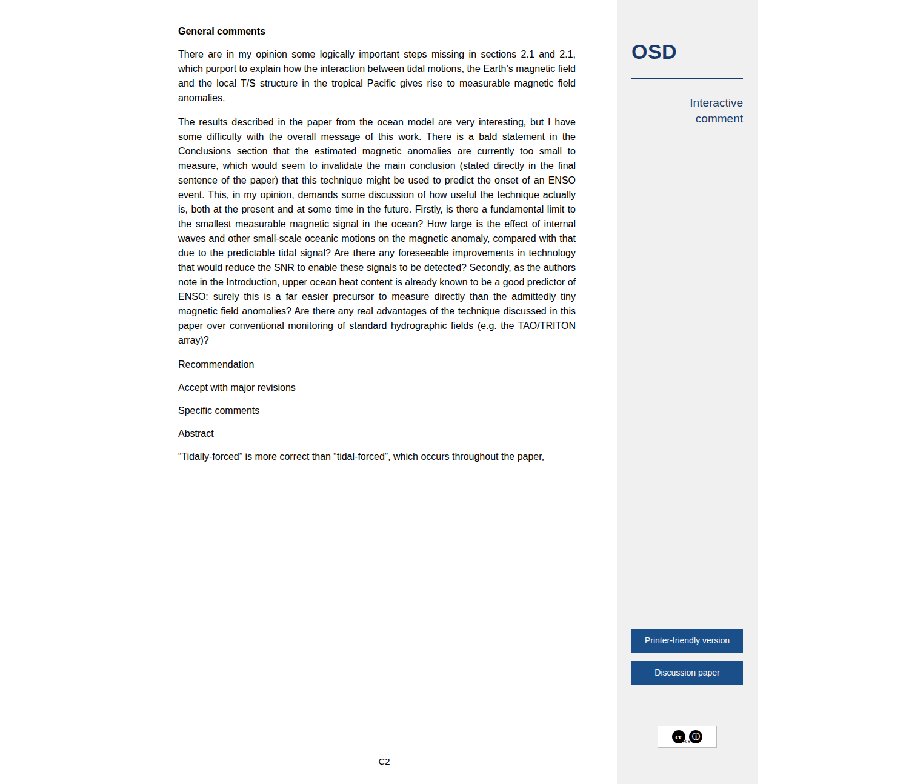OSD
Interactive
comment
Printer-friendly version Discussion paper
cc
ⓘ
BY
General comments
There are in my opinion some logically important steps missing in sections 2.1 and 2.1, which purport to explain how the interaction between tidal motions, the Earth’s magnetic field and the local T/S structure in the tropical Pacific gives rise to measurable magnetic field anomalies.
The results described in the paper from the ocean model are very interesting, but I have some difficulty with the overall message of this work. There is a bald statement in the Conclusions section that the estimated magnetic anomalies are currently too small to measure, which would seem to invalidate the main conclusion (stated directly in the final sentence of the paper) that this technique might be used to predict the onset of an ENSO event. This, in my opinion, demands some discussion of how useful the technique actually is, both at the present and at some time in the future. Firstly, is there a fundamental limit to the smallest measurable magnetic signal in the ocean? How large is the effect of internal waves and other small-scale oceanic motions on the magnetic anomaly, compared with that due to the predictable tidal signal? Are there any foreseeable improvements in technology that would reduce the SNR to enable these signals to be detected? Secondly, as the authors note in the Introduction, upper ocean heat content is already known to be a good predictor of ENSO: surely this is a far easier precursor to measure directly than the admittedly tiny magnetic field anomalies? Are there any real advantages of the technique discussed in this paper over conventional monitoring of standard hydrographic fields (e.g. the TAO/TRITON array)?
Recommendation
Accept with major revisions
Specific comments
Abstract
“Tidally-forced” is more correct than “tidal-forced”, which occurs throughout the paper,
C2